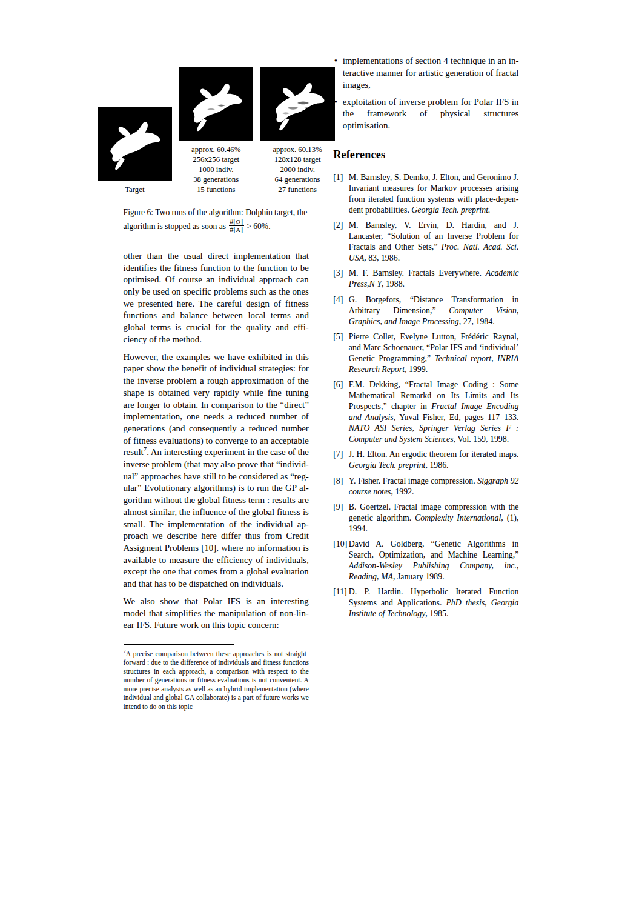Target
approx. 60.46%
256x256 target
1000 indiv.
38 generations
15 functions
approx. 60.13%
128x128 target
2000 indiv.
64 generations
27 functions
Figure 6: Two runs of the algorithm: Dolphin target, the algorithm is stopped as soon as #[Ω]#[A] > 60%.
other than the usual direct implementation that identifies the fitness function to the function to be optimised. Of course an individual approach can only be used on specific problems such as the ones we presented here. The careful design of fitness functions and balance between local terms and global terms is crucial for the quality and efficiency of the method.
However, the examples we have exhibited in this paper show the benefit of individual strategies: for the inverse problem a rough approximation of the shape is obtained very rapidly while fine tuning are longer to obtain. In comparison to the “direct” implementation, one needs a reduced number of generations (and consequently a reduced number of fitness evaluations) to converge to an acceptable result7. An interesting experiment in the case of the inverse problem (that may also prove that “individual” approaches have still to be considered as “regular” Evolutionary algorithms) is to run the GP algorithm without the global fitness term : results are almost similar, the influence of the global fitness is small. The implementation of the individual approach we describe here differ thus from Credit Assigment Problems [10], where no information is available to measure the efficiency of individuals, except the one that comes from a global evaluation and that has to be dispatched on individuals.
We also show that Polar IFS is an interesting model that simplifies the manipulation of non-linear IFS. Future work on this topic concern:
7A precise comparison between these approaches is not straightforward : due to the difference of individuals and fitness functions structures in each approach, a comparison with respect to the number of generations or fitness evaluations is not convenient. A more precise analysis as well as an hybrid implementation (where individual and global GA collaborate) is a part of future works we intend to do on this topic
implementations of section 4 technique in an interactive manner for artistic generation of fractal images,
exploitation of inverse problem for Polar IFS in the framework of physical structures optimisation.
References
[1] M. Barnsley, S. Demko, J. Elton, and Geronimo J. Invariant measures for Markov processes arising from iterated function systems with place-dependent probabilities. Georgia Tech. preprint.
[2] M. Barnsley, V. Ervin, D. Hardin, and J. Lancaster, “Solution of an Inverse Problem for Fractals and Other Sets,” Proc. Natl. Acad. Sci. USA, 83, 1986.
[3] M. F. Barnsley. Fractals Everywhere. Academic Press,N Y, 1988.
[4] G. Borgefors, “Distance Transformation in Arbitrary Dimension,” Computer Vision, Graphics, and Image Processing, 27, 1984.
[5] Pierre Collet, Evelyne Lutton, Frédéric Raynal, and Marc Schoenauer, “Polar IFS and ‘individual’ Genetic Programming,” Technical report, INRIA Research Report, 1999.
[6] F.M. Dekking, “Fractal Image Coding : Some Mathematical Remarkd on Its Limits and Its Prospects,” chapter in Fractal Image Encoding and Analysis, Yuval Fisher, Ed, pages 117–133. NATO ASI Series, Springer Verlag Series F : Computer and System Sciences, Vol. 159, 1998.
[7] J. H. Elton. An ergodic theorem for iterated maps. Georgia Tech. preprint, 1986.
[8] Y. Fisher. Fractal image compression. Siggraph 92 course notes, 1992.
[9] B. Goertzel. Fractal image compression with the genetic algorithm. Complexity International, (1), 1994.
[10] David A. Goldberg, “Genetic Algorithms in Search, Optimization, and Machine Learning,” Addison-Wesley Publishing Company, inc., Reading, MA, January 1989.
[11] D. P. Hardin. Hyperbolic Iterated Function Systems and Applications. PhD thesis, Georgia Institute of Technology, 1985.